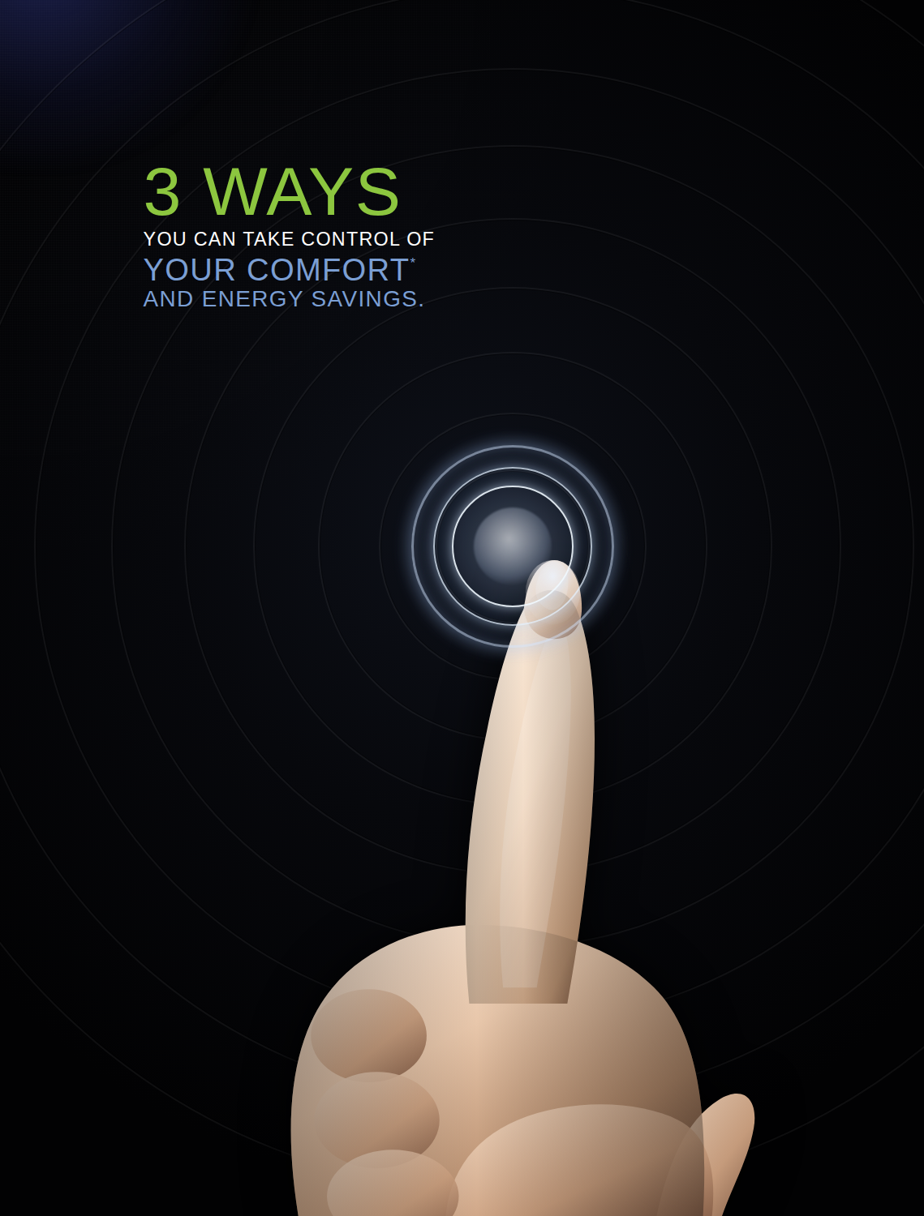3 WAYS You can take control of Your Comfort* and energy savings.